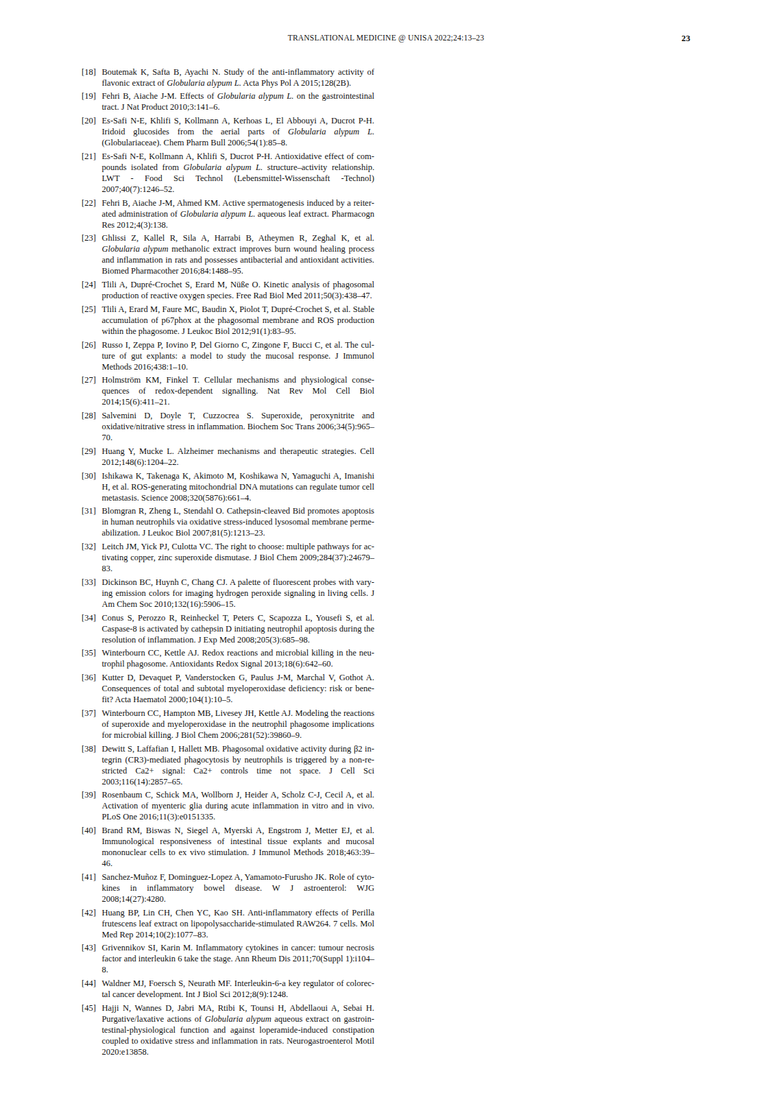Translational Medicine @ UniSa 2022;24:13–23 23
Boutemak K, Safta B, Ayachi N. Study of the anti-inflammatory activity of flavonic extract of Globularia alypum L. Acta Phys Pol A 2015;128(2B).
Fehri B, Aiache J-M. Effects of Globularia alypum L. on the gastrointestinal tract. J Nat Product 2010;3:141–6.
Es-Safi N-E, Khlifi S, Kollmann A, Kerhoas L, El Abbouyi A, Ducrot P-H. Iridoid glucosides from the aerial parts of Globularia alypum L.(Globulariaceae). Chem Pharm Bull 2006;54(1):85–8.
Es-Safi N-E, Kollmann A, Khlifi S, Ducrot P-H. Antioxidative effect of compounds isolated from Globularia alypum L. structure–activity relationship. LWT - Food Sci Technol (Lebensmittel-Wissenschaft -Technol) 2007;40(7):1246–52.
Fehri B, Aiache J-M, Ahmed KM. Active spermatogenesis induced by a reiterated administration of Globularia alypum L. aqueous leaf extract. Pharmacogn Res 2012;4(3):138.
Ghlissi Z, Kallel R, Sila A, Harrabi B, Atheymen R, Zeghal K, et al. Globularia alypum methanolic extract improves burn wound healing process and inflammation in rats and possesses antibacterial and antioxidant activities. Biomed Pharmacother 2016;84:1488–95.
Tlili A, Dupré-Crochet S, Erard M, Nüße O. Kinetic analysis of phagosomal production of reactive oxygen species. Free Rad Biol Med 2011;50(3):438–47.
Tlili A, Erard M, Faure MC, Baudin X, Piolot T, Dupré-Crochet S, et al. Stable accumulation of p67phox at the phagosomal membrane and ROS production within the phagosome. J Leukoc Biol 2012;91(1):83–95.
Russo I, Zeppa P, Iovino P, Del Giorno C, Zingone F, Bucci C, et al. The culture of gut explants: a model to study the mucosal response. J Immunol Methods 2016;438:1–10.
Holmström KM, Finkel T. Cellular mechanisms and physiological consequences of redox-dependent signalling. Nat Rev Mol Cell Biol 2014;15(6):411–21.
Salvemini D, Doyle T, Cuzzocrea S. Superoxide, peroxynitrite and oxidative/nitrative stress in inflammation. Biochem Soc Trans 2006;34(5):965–70.
Huang Y, Mucke L. Alzheimer mechanisms and therapeutic strategies. Cell 2012;148(6):1204–22.
Ishikawa K, Takenaga K, Akimoto M, Koshikawa N, Yamaguchi A, Imanishi H, et al. ROS-generating mitochondrial DNA mutations can regulate tumor cell metastasis. Science 2008;320(5876):661–4.
Blomgran R, Zheng L, Stendahl O. Cathepsin-cleaved Bid promotes apoptosis in human neutrophils via oxidative stress-induced lysosomal membrane permeabilization. J Leukoc Biol 2007;81(5):1213–23.
Leitch JM, Yick PJ, Culotta VC. The right to choose: multiple pathways for activating copper, zinc superoxide dismutase. J Biol Chem 2009;284(37):24679–83.
Dickinson BC, Huynh C, Chang CJ. A palette of fluorescent probes with varying emission colors for imaging hydrogen peroxide signaling in living cells. J Am Chem Soc 2010;132(16):5906–15.
Conus S, Perozzo R, Reinheckel T, Peters C, Scapozza L, Yousefi S, et al. Caspase-8 is activated by cathepsin D initiating neutrophil apoptosis during the resolution of inflammation. J Exp Med 2008;205(3):685–98.
Winterbourn CC, Kettle AJ. Redox reactions and microbial killing in the neutrophil phagosome. Antioxidants Redox Signal 2013;18(6):642–60.
Kutter D, Devaquet P, Vanderstocken G, Paulus J-M, Marchal V, Gothot A. Consequences of total and subtotal myeloperoxidase deficiency: risk or benefit? Acta Haematol 2000;104(1):10–5.
Winterbourn CC, Hampton MB, Livesey JH, Kettle AJ. Modeling the reactions of superoxide and myeloperoxidase in the neutrophil phagosome implications for microbial killing. J Biol Chem 2006;281(52):39860–9.
Dewitt S, Laffafian I, Hallett MB. Phagosomal oxidative activity during β2 integrin (CR3)-mediated phagocytosis by neutrophils is triggered by a non-restricted Ca2+ signal: Ca2+ controls time not space. J Cell Sci 2003;116(14):2857–65.
Rosenbaum C, Schick MA, Wollborn J, Heider A, Scholz C-J, Cecil A, et al. Activation of myenteric glia during acute inflammation in vitro and in vivo. PLoS One 2016;11(3):e0151335.
Brand RM, Biswas N, Siegel A, Myerski A, Engstrom J, Metter EJ, et al. Immunological responsiveness of intestinal tissue explants and mucosal mononuclear cells to ex vivo stimulation. J Immunol Methods 2018;463:39–46.
Sanchez-Muñoz F, Dominguez-Lopez A, Yamamoto-Furusho JK. Role of cytokines in inflammatory bowel disease. W J astroenterol: WJG 2008;14(27):4280.
Huang BP, Lin CH, Chen YC, Kao SH. Anti-inflammatory effects of Perilla frutescens leaf extract on lipopolysaccharide-stimulated RAW264. 7 cells. Mol Med Rep 2014;10(2):1077–83.
Grivennikov SI, Karin M. Inflammatory cytokines in cancer: tumour necrosis factor and interleukin 6 take the stage. Ann Rheum Dis 2011;70(Suppl 1):i104–8.
Waldner MJ, Foersch S, Neurath MF. Interleukin-6-a key regulator of colorectal cancer development. Int J Biol Sci 2012;8(9):1248.
Hajji N, Wannes D, Jabri MA, Rtibi K, Tounsi H, Abdellaoui A, Sebai H. Purgative/laxative actions of Globularia alypum aqueous extract on gastrointestinal-physiological function and against loperamide-induced constipation coupled to oxidative stress and inflammation in rats. Neurogastroenterol Motil 2020:e13858.